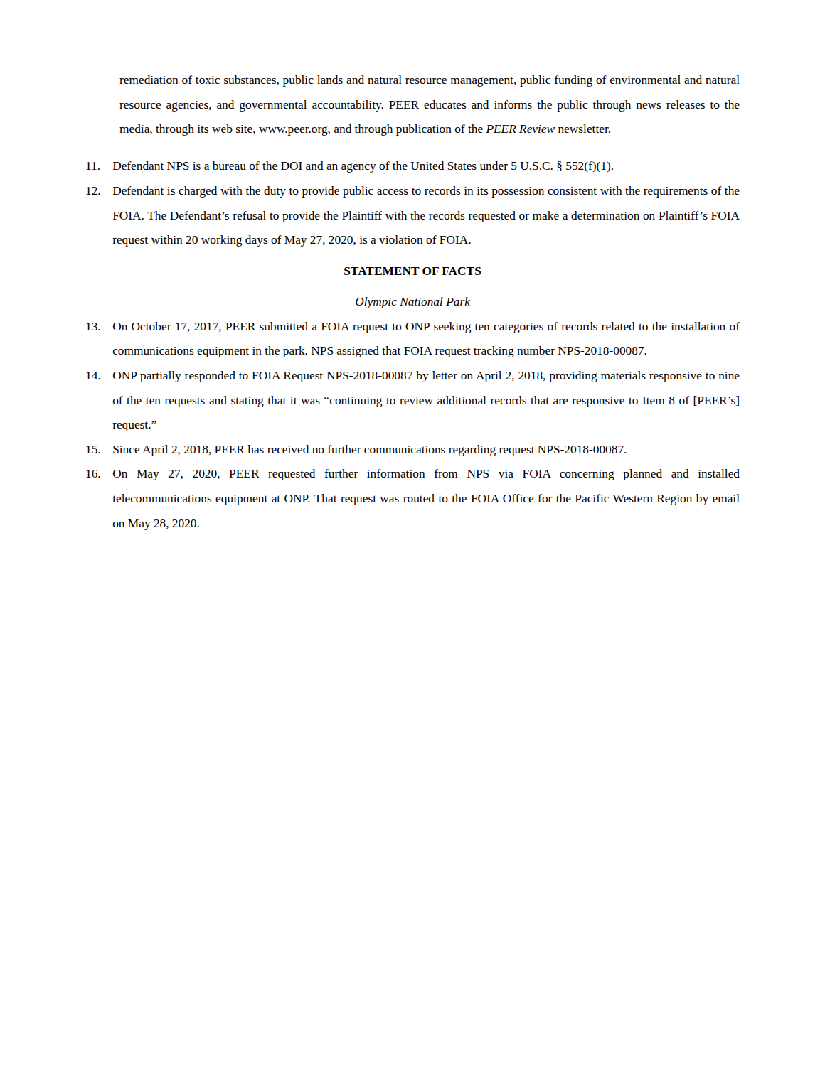remediation of toxic substances, public lands and natural resource management, public funding of environmental and natural resource agencies, and governmental accountability. PEER educates and informs the public through news releases to the media, through its web site, www.peer.org, and through publication of the PEER Review newsletter.
11. Defendant NPS is a bureau of the DOI and an agency of the United States under 5 U.S.C. § 552(f)(1).
12. Defendant is charged with the duty to provide public access to records in its possession consistent with the requirements of the FOIA. The Defendant’s refusal to provide the Plaintiff with the records requested or make a determination on Plaintiff’s FOIA request within 20 working days of May 27, 2020, is a violation of FOIA.
STATEMENT OF FACTS
Olympic National Park
13. On October 17, 2017, PEER submitted a FOIA request to ONP seeking ten categories of records related to the installation of communications equipment in the park. NPS assigned that FOIA request tracking number NPS-2018-00087.
14. ONP partially responded to FOIA Request NPS-2018-00087 by letter on April 2, 2018, providing materials responsive to nine of the ten requests and stating that it was “continuing to review additional records that are responsive to Item 8 of [PEER’s] request.”
15. Since April 2, 2018, PEER has received no further communications regarding request NPS-2018-00087.
16. On May 27, 2020, PEER requested further information from NPS via FOIA concerning planned and installed telecommunications equipment at ONP. That request was routed to the FOIA Office for the Pacific Western Region by email on May 28, 2020.